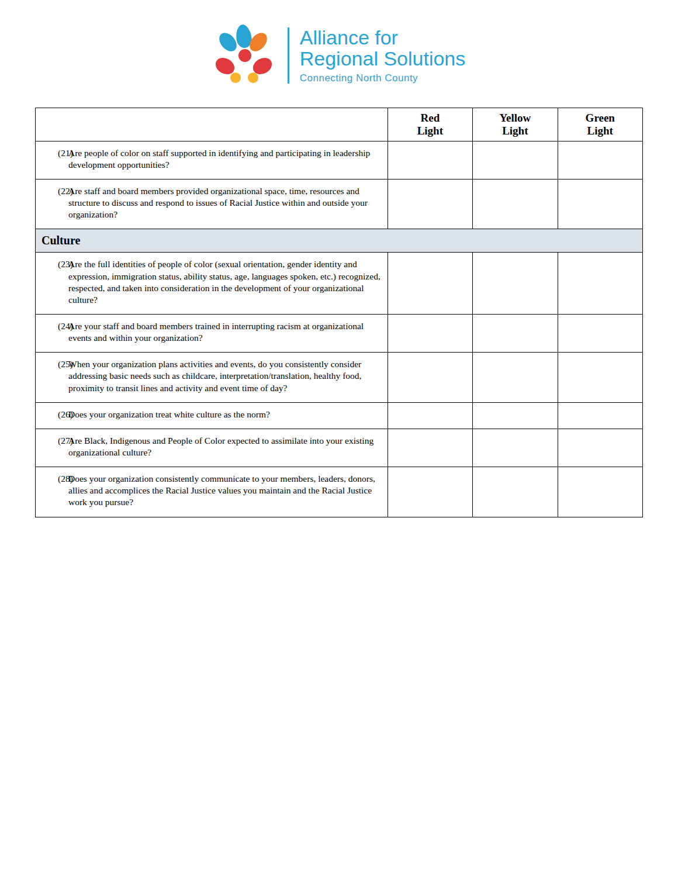Alliance for
Regional Solutions
Connecting North County
| | Red Light | Yellow Light | Green Light |
| --- | --- | --- | --- |
| (21) Are people of color on staff supported in identifying and participating in leadership development opportunities? | | | |
| (22) Are staff and board members provided organizational space, time, resources and structure to discuss and respond to issues of Racial Justice within and outside your organization? | | | |
| Culture |
| (23) Are the full identities of people of color (sexual orientation, gender identity and expression, immigration status, ability status, age, languages spoken, etc.) recognized, respected, and taken into consideration in the development of your organizational culture? | | | |
| (24) Are your staff and board members trained in interrupting racism at organizational events and within your organization? | | | |
| (25) When your organization plans activities and events, do you consistently consider addressing basic needs such as childcare, interpretation/translation, healthy food, proximity to transit lines and activity and event time of day? | | | |
| (26) Does your organization treat white culture as the norm? | | | |
| (27) Are Black, Indigenous and People of Color expected to assimilate into your existing organizational culture? | | | |
| (28) Does your organization consistently communicate to your members, leaders, donors, allies and accomplices the Racial Justice values you maintain and the Racial Justice work you pursue? | | | |